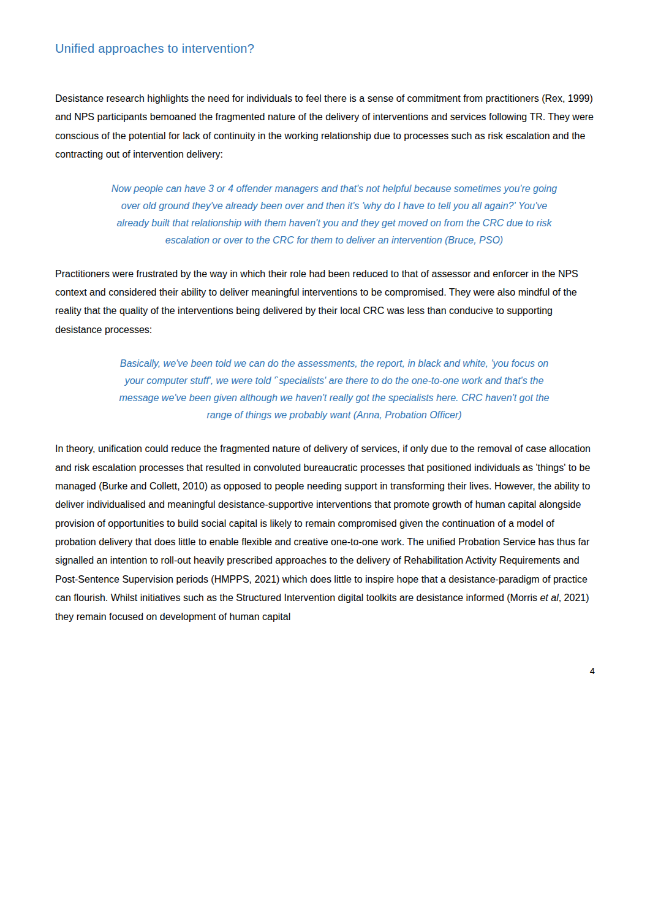Unified approaches to intervention?
Desistance research highlights the need for individuals to feel there is a sense of commitment from practitioners (Rex, 1999) and NPS participants bemoaned the fragmented nature of the delivery of interventions and services following TR. They were conscious of the potential for lack of continuity in the working relationship due to processes such as risk escalation and the contracting out of intervention delivery:
Now people can have 3 or 4 offender managers and that's not helpful because sometimes you're going over old ground they've already been over and then it's 'why do I have to tell you all again?' You've already built that relationship with them haven't you and they get moved on from the CRC due to risk escalation or over to the CRC for them to deliver an intervention (Bruce, PSO)
Practitioners were frustrated by the way in which their role had been reduced to that of assessor and enforcer in the NPS context and considered their ability to deliver meaningful interventions to be compromised. They were also mindful of the reality that the quality of the interventions being delivered by their local CRC was less than conducive to supporting desistance processes:
Basically, we've been told we can do the assessments, the report, in black and white, 'you focus on your computer stuff', we were told '`specialists' are there to do the one-to-one work and that's the message we've been given although we haven't really got the specialists here. CRC haven't got the range of things we probably want (Anna, Probation Officer)
In theory, unification could reduce the fragmented nature of delivery of services, if only due to the removal of case allocation and risk escalation processes that resulted in convoluted bureaucratic processes that positioned individuals as 'things' to be managed (Burke and Collett, 2010) as opposed to people needing support in transforming their lives. However, the ability to deliver individualised and meaningful desistance-supportive interventions that promote growth of human capital alongside provision of opportunities to build social capital is likely to remain compromised given the continuation of a model of probation delivery that does little to enable flexible and creative one-to-one work. The unified Probation Service has thus far signalled an intention to roll-out heavily prescribed approaches to the delivery of Rehabilitation Activity Requirements and Post-Sentence Supervision periods (HMPPS, 2021) which does little to inspire hope that a desistance-paradigm of practice can flourish. Whilst initiatives such as the Structured Intervention digital toolkits are desistance informed (Morris et al, 2021) they remain focused on development of human capital
4